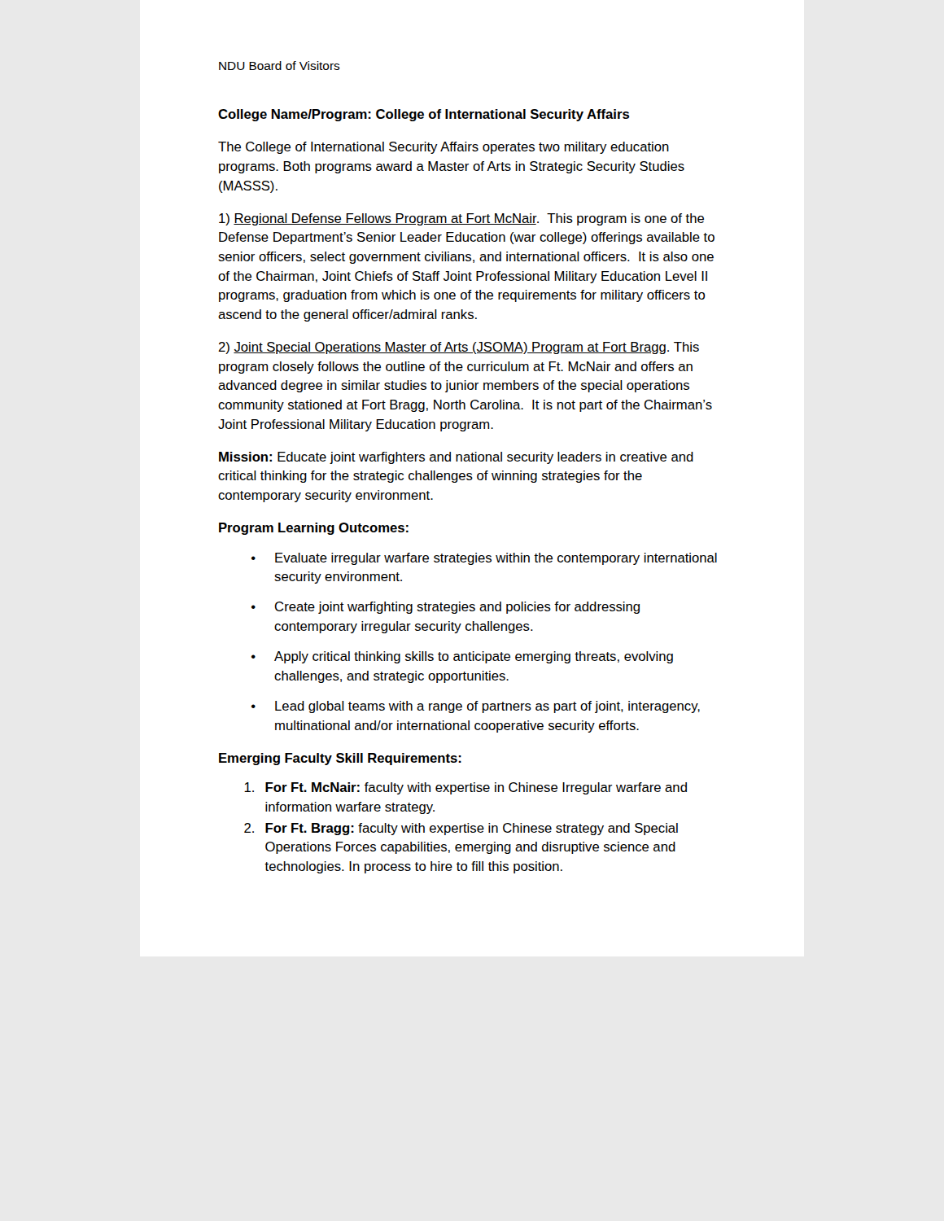NDU Board of Visitors
College Name/Program: College of International Security Affairs
The College of International Security Affairs operates two military education programs. Both programs award a Master of Arts in Strategic Security Studies (MASSS).
1) Regional Defense Fellows Program at Fort McNair. This program is one of the Defense Department’s Senior Leader Education (war college) offerings available to senior officers, select government civilians, and international officers. It is also one of the Chairman, Joint Chiefs of Staff Joint Professional Military Education Level II programs, graduation from which is one of the requirements for military officers to ascend to the general officer/admiral ranks.
2) Joint Special Operations Master of Arts (JSOMA) Program at Fort Bragg. This program closely follows the outline of the curriculum at Ft. McNair and offers an advanced degree in similar studies to junior members of the special operations community stationed at Fort Bragg, North Carolina. It is not part of the Chairman’s Joint Professional Military Education program.
Mission: Educate joint warfighters and national security leaders in creative and critical thinking for the strategic challenges of winning strategies for the contemporary security environment.
Program Learning Outcomes:
Evaluate irregular warfare strategies within the contemporary international security environment.
Create joint warfighting strategies and policies for addressing contemporary irregular security challenges.
Apply critical thinking skills to anticipate emerging threats, evolving challenges, and strategic opportunities.
Lead global teams with a range of partners as part of joint, interagency, multinational and/or international cooperative security efforts.
Emerging Faculty Skill Requirements:
For Ft. McNair: faculty with expertise in Chinese Irregular warfare and information warfare strategy.
For Ft. Bragg: faculty with expertise in Chinese strategy and Special Operations Forces capabilities, emerging and disruptive science and technologies. In process to hire to fill this position.